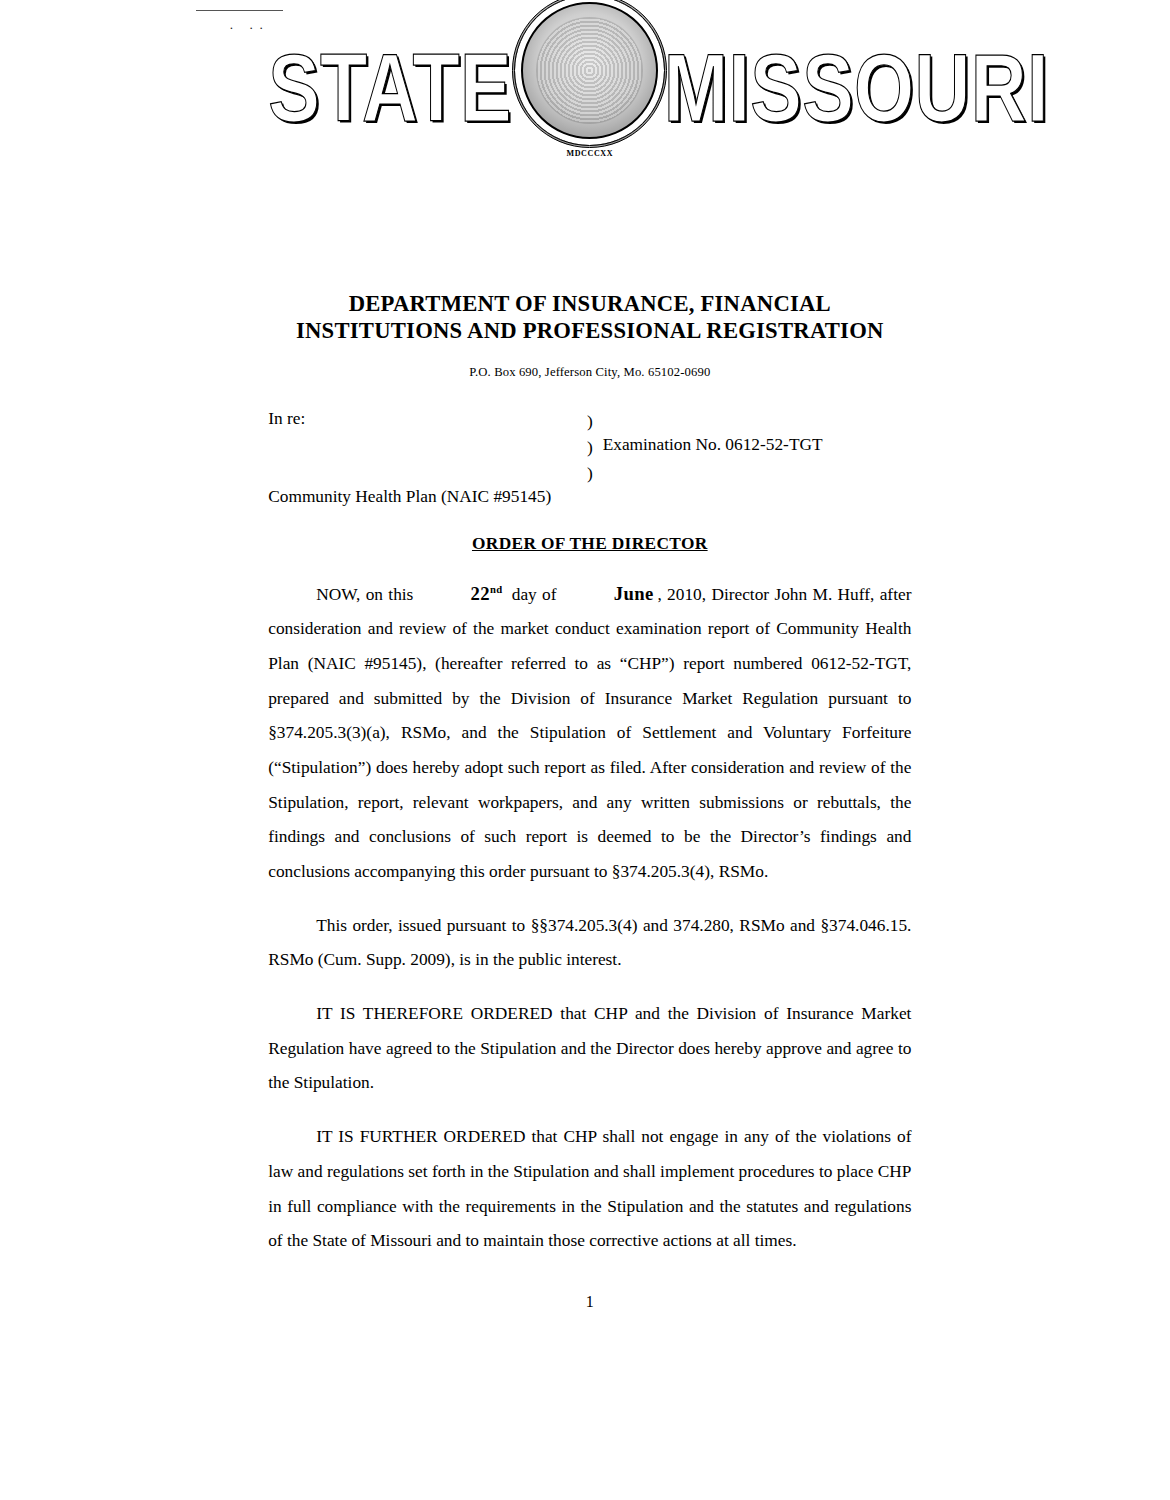. . .
STATE OF MISSOURI
MDCCCXX
DEPARTMENT OF INSURANCE, FINANCIAL
INSTITUTIONS AND PROFESSIONAL REGISTRATION
P.O. Box 690, Jefferson City, Mo. 65102-0690
| In re: | ) ) ) | Examination No. 0612-52-TGT |
| Community Health Plan (NAIC #95145) | | |
ORDER OF THE DIRECTOR
NOW, on this 22nd day of June, 2010, Director John M. Huff, after consideration and review of the market conduct examination report of Community Health Plan (NAIC #95145), (hereafter referred to as “CHP”) report numbered 0612-52-TGT, prepared and submitted by the Division of Insurance Market Regulation pursuant to §374.205.3(3)(a), RSMo, and the Stipulation of Settlement and Voluntary Forfeiture (“Stipulation”) does hereby adopt such report as filed. After consideration and review of the Stipulation, report, relevant workpapers, and any written submissions or rebuttals, the findings and conclusions of such report is deemed to be the Director’s findings and conclusions accompanying this order pursuant to §374.205.3(4), RSMo.
This order, issued pursuant to §§374.205.3(4) and 374.280, RSMo and §374.046.15. RSMo (Cum. Supp. 2009), is in the public interest.
IT IS THEREFORE ORDERED that CHP and the Division of Insurance Market Regulation have agreed to the Stipulation and the Director does hereby approve and agree to the Stipulation.
IT IS FURTHER ORDERED that CHP shall not engage in any of the violations of law and regulations set forth in the Stipulation and shall implement procedures to place CHP in full compliance with the requirements in the Stipulation and the statutes and regulations of the State of Missouri and to maintain those corrective actions at all times.
1